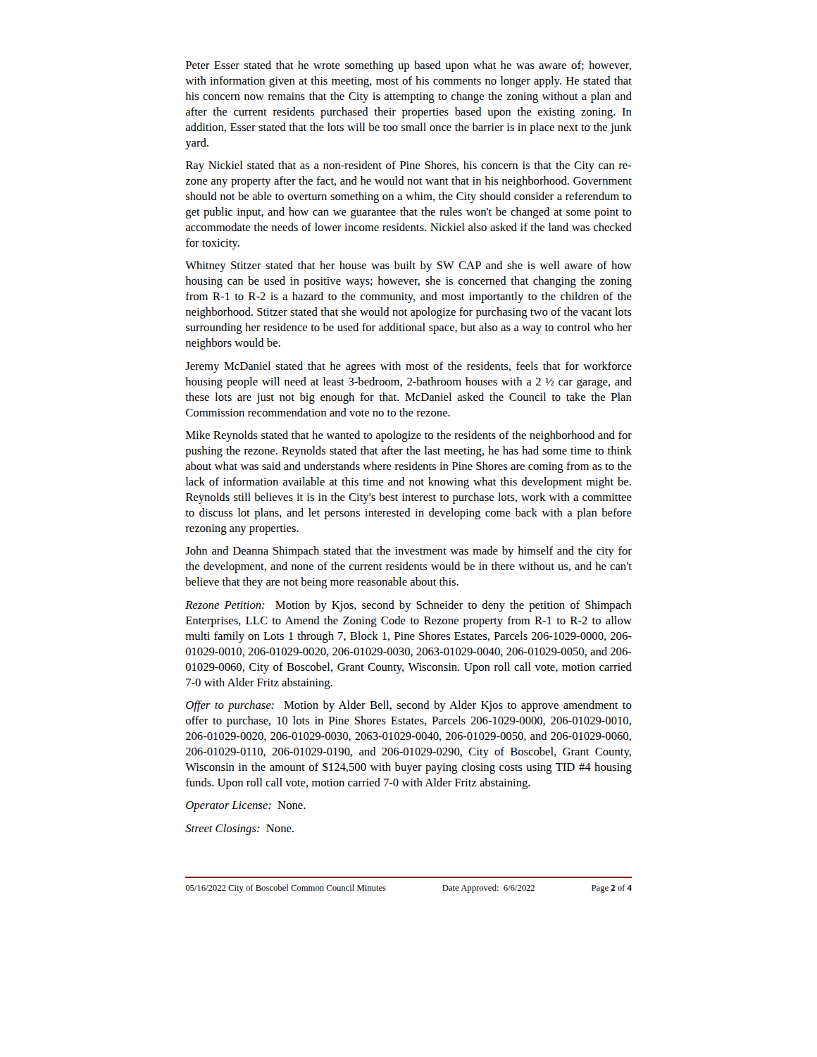Peter Esser stated that he wrote something up based upon what he was aware of; however, with information given at this meeting, most of his comments no longer apply. He stated that his concern now remains that the City is attempting to change the zoning without a plan and after the current residents purchased their properties based upon the existing zoning. In addition, Esser stated that the lots will be too small once the barrier is in place next to the junk yard.
Ray Nickiel stated that as a non-resident of Pine Shores, his concern is that the City can re-zone any property after the fact, and he would not want that in his neighborhood. Government should not be able to overturn something on a whim, the City should consider a referendum to get public input, and how can we guarantee that the rules won't be changed at some point to accommodate the needs of lower income residents. Nickiel also asked if the land was checked for toxicity.
Whitney Stitzer stated that her house was built by SW CAP and she is well aware of how housing can be used in positive ways; however, she is concerned that changing the zoning from R-1 to R-2 is a hazard to the community, and most importantly to the children of the neighborhood. Stitzer stated that she would not apologize for purchasing two of the vacant lots surrounding her residence to be used for additional space, but also as a way to control who her neighbors would be.
Jeremy McDaniel stated that he agrees with most of the residents, feels that for workforce housing people will need at least 3-bedroom, 2-bathroom houses with a 2 ½ car garage, and these lots are just not big enough for that. McDaniel asked the Council to take the Plan Commission recommendation and vote no to the rezone.
Mike Reynolds stated that he wanted to apologize to the residents of the neighborhood and for pushing the rezone. Reynolds stated that after the last meeting, he has had some time to think about what was said and understands where residents in Pine Shores are coming from as to the lack of information available at this time and not knowing what this development might be. Reynolds still believes it is in the City's best interest to purchase lots, work with a committee to discuss lot plans, and let persons interested in developing come back with a plan before rezoning any properties.
John and Deanna Shimpach stated that the investment was made by himself and the city for the development, and none of the current residents would be in there without us, and he can't believe that they are not being more reasonable about this.
Rezone Petition: Motion by Kjos, second by Schneider to deny the petition of Shimpach Enterprises, LLC to Amend the Zoning Code to Rezone property from R-1 to R-2 to allow multi family on Lots 1 through 7, Block 1, Pine Shores Estates, Parcels 206-1029-0000, 206-01029-0010, 206-01029-0020, 206-01029-0030, 2063-01029-0040, 206-01029-0050, and 206-01029-0060, City of Boscobel, Grant County, Wisconsin. Upon roll call vote, motion carried 7-0 with Alder Fritz abstaining.
Offer to purchase: Motion by Alder Bell, second by Alder Kjos to approve amendment to offer to purchase, 10 lots in Pine Shores Estates, Parcels 206-1029-0000, 206-01029-0010, 206-01029-0020, 206-01029-0030, 2063-01029-0040, 206-01029-0050, and 206-01029-0060, 206-01029-0110, 206-01029-0190, and 206-01029-0290, City of Boscobel, Grant County, Wisconsin in the amount of $124,500 with buyer paying closing costs using TID #4 housing funds. Upon roll call vote, motion carried 7-0 with Alder Fritz abstaining.
Operator License: None.
Street Closings: None.
05/16/2022 City of Boscobel Common Council Minutes Date Approved: 6/6/2022 Page 2 of 4